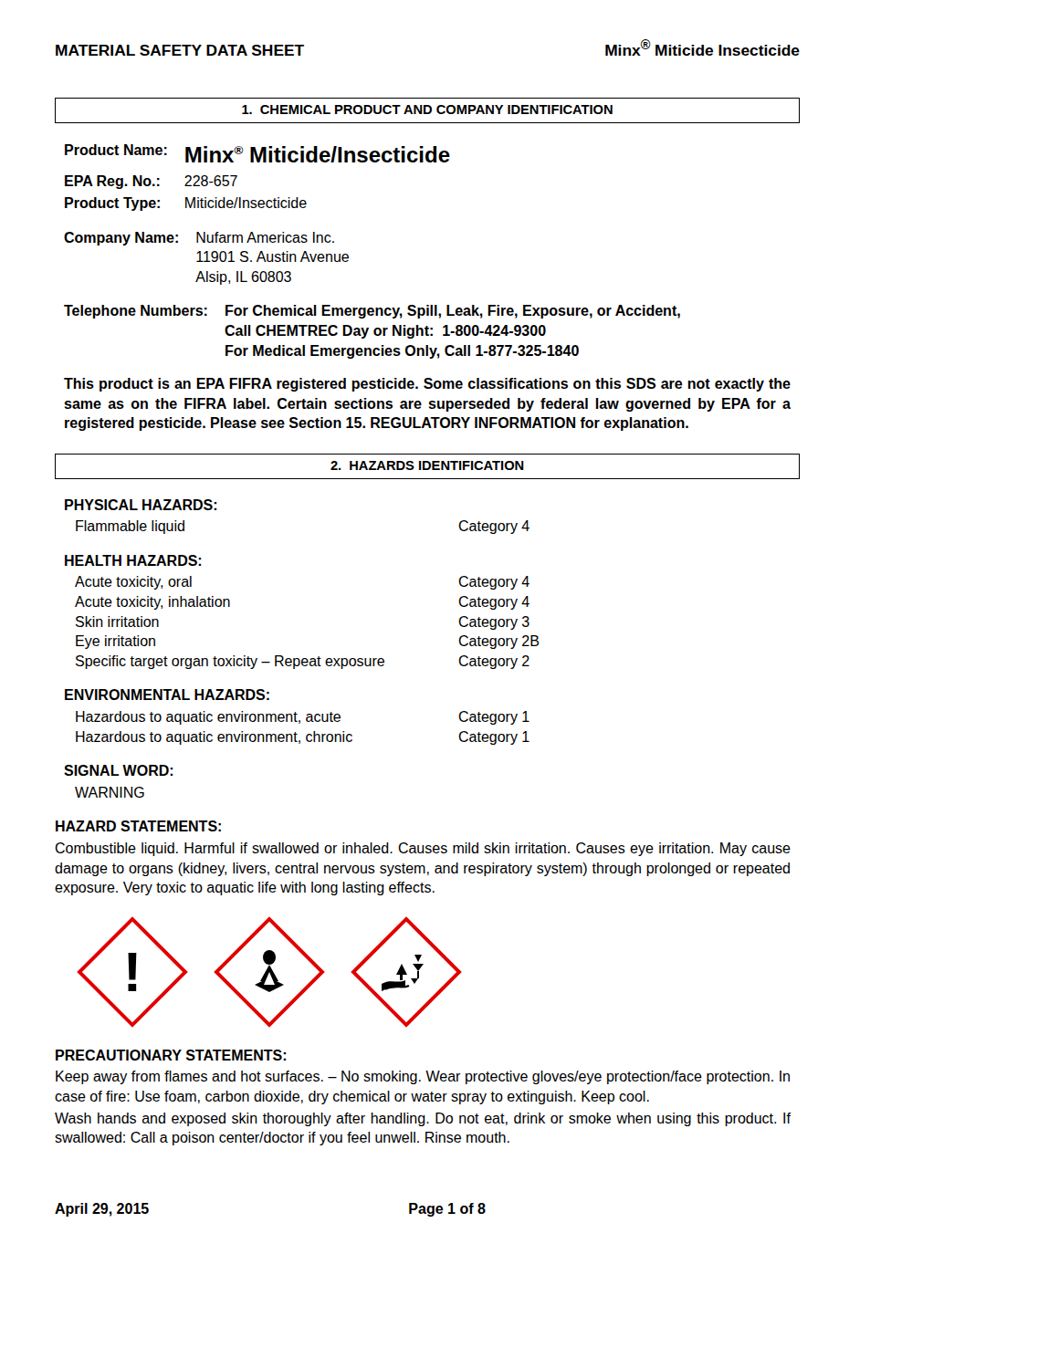MATERIAL SAFETY DATA SHEET
Minx® Miticide Insecticide
1. CHEMICAL PRODUCT AND COMPANY IDENTIFICATION
| Product Name: | Minx ® Miticide/Insecticide |
| EPA Reg. No.: | 228-657 |
| Product Type: | Miticide/Insecticide |
| Company Name: | Nufarm Americas Inc. 11901 S. Austin Avenue Alsip, IL 60803 |
| Telephone Numbers: | For Chemical Emergency, Spill, Leak, Fire, Exposure, or Accident, Call CHEMTREC Day or Night: 1-800-424-9300 For Medical Emergencies Only, Call 1-877-325-1840 |
This product is an EPA FIFRA registered pesticide. Some classifications on this SDS are not exactly the same as on the FIFRA label. Certain sections are superseded by federal law governed by EPA for a registered pesticide. Please see Section 15. REGULATORY INFORMATION for explanation.
2. HAZARDS IDENTIFICATION
PHYSICAL HAZARDS:
Flammable liquid Category 4
HEALTH HAZARDS:
Acute toxicity, oral Category 4
Acute toxicity, inhalation Category 4
Skin irritation Category 3
Eye irritation Category 2B
Specific target organ toxicity – Repeat exposure Category 2
ENVIRONMENTAL HAZARDS:
Hazardous to aquatic environment, acute Category 1
Hazardous to aquatic environment, chronic Category 1
SIGNAL WORD:
WARNING
HAZARD STATEMENTS:
Combustible liquid. Harmful if swallowed or inhaled. Causes mild skin irritation. Causes eye irritation. May cause damage to organs (kidney, livers, central nervous system, and respiratory system) through prolonged or repeated exposure. Very toxic to aquatic life with long lasting effects.
!
PRECAUTIONARY STATEMENTS:
Keep away from flames and hot surfaces. – No smoking. Wear protective gloves/eye protection/face protection. In case of fire: Use foam, carbon dioxide, dry chemical or water spray to extinguish. Keep cool.
Wash hands and exposed skin thoroughly after handling. Do not eat, drink or smoke when using this product. If swallowed: Call a poison center/doctor if you feel unwell. Rinse mouth.
April 29, 2015
Page 1 of 8